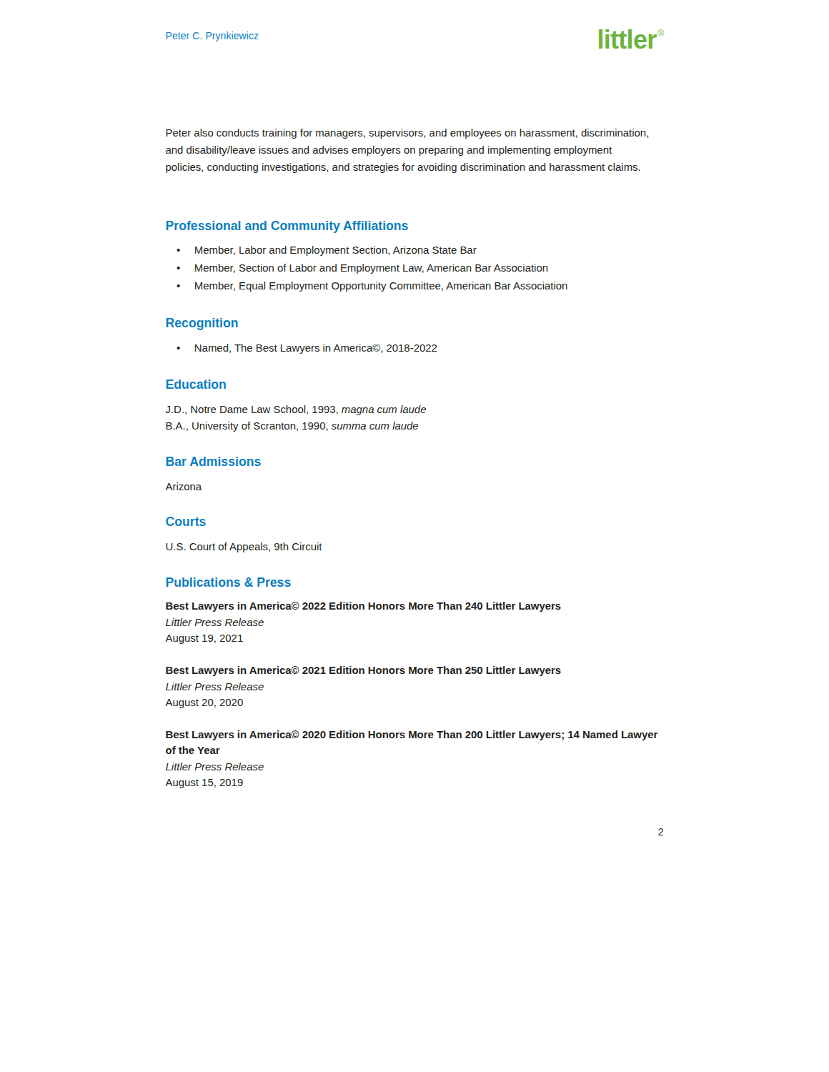Peter C. Prynkiewicz
littler®
Peter also conducts training for managers, supervisors, and employees on harassment, discrimination, and disability/leave issues and advises employers on preparing and implementing employment policies, conducting investigations, and strategies for avoiding discrimination and harassment claims.
Professional and Community Affiliations
Member, Labor and Employment Section, Arizona State Bar
Member, Section of Labor and Employment Law, American Bar Association
Member, Equal Employment Opportunity Committee, American Bar Association
Recognition
Named, The Best Lawyers in America©, 2018-2022
Education
J.D., Notre Dame Law School, 1993, magna cum laude
B.A., University of Scranton, 1990, summa cum laude
Bar Admissions
Arizona
Courts
U.S. Court of Appeals, 9th Circuit
Publications & Press
Best Lawyers in America© 2022 Edition Honors More Than 240 Littler Lawyers
Littler Press Release
August 19, 2021
Best Lawyers in America© 2021 Edition Honors More Than 250 Littler Lawyers
Littler Press Release
August 20, 2020
Best Lawyers in America© 2020 Edition Honors More Than 200 Littler Lawyers; 14 Named Lawyer of the Year
Littler Press Release
August 15, 2019
2